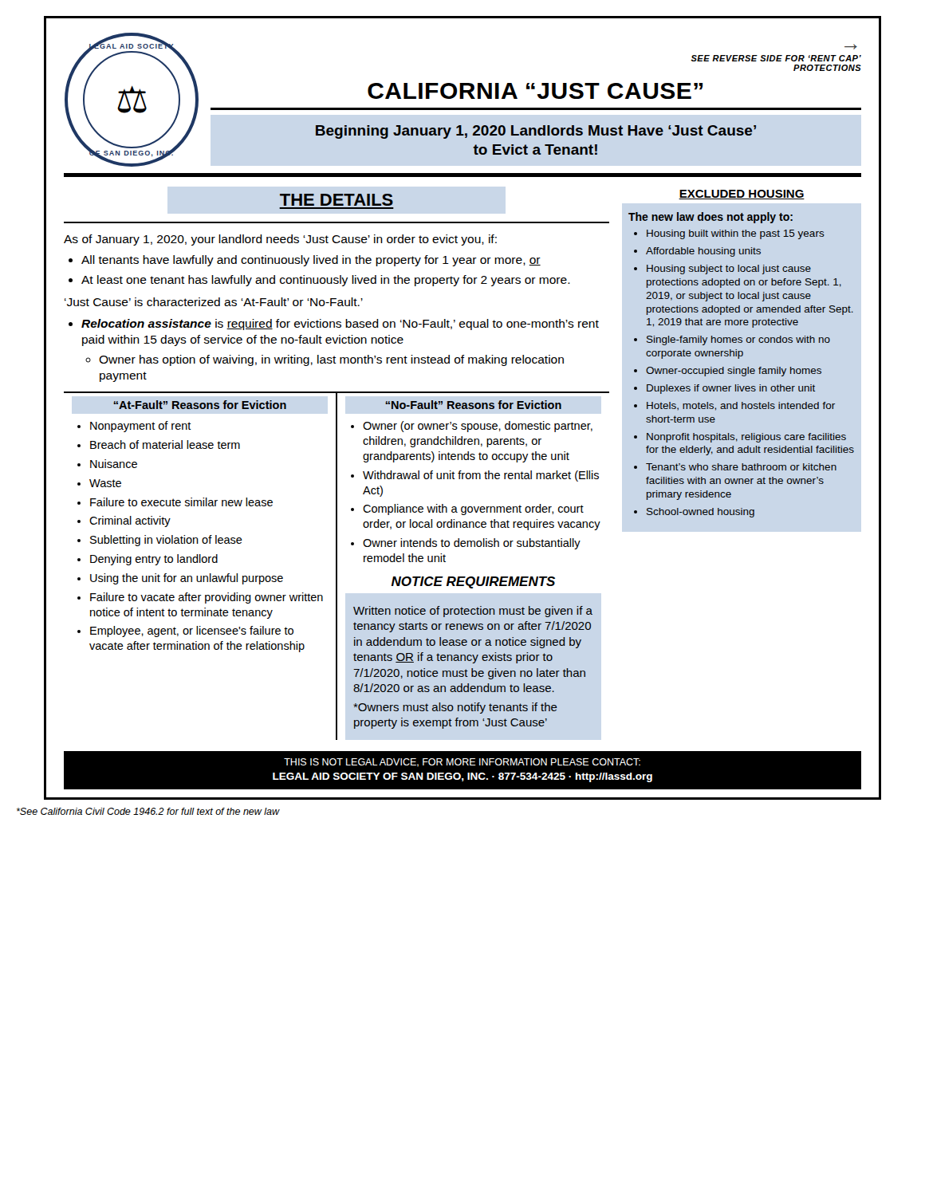LEGAL AID SOCIETY
⚖
OF SAN DIEGO, INC.
→
SEE REVERSE SIDE FOR ‘RENT CAP’
PROTECTIONS
CALIFORNIA “JUST CAUSE”
Beginning January 1, 2020 Landlords Must Have ‘Just Cause’
to Evict a Tenant!
THE DETAILS
As of January 1, 2020, your landlord needs ‘Just Cause’ in order to evict you, if:
All tenants have lawfully and continuously lived in the property for 1 year or more, or
At least one tenant has lawfully and continuously lived in the property for 2 years or more.
‘Just Cause’ is characterized as ‘At-Fault’ or ‘No-Fault.’
Relocation assistance is required for evictions based on ‘No-Fault,’ equal to one-month’s rent paid within 15 days of service of the no-fault eviction notice
Owner has option of waiving, in writing, last month’s rent instead of making relocation payment
“At-Fault” Reasons for Eviction
Nonpayment of rent
Breach of material lease term
Nuisance
Waste
Failure to execute similar new lease
Criminal activity
Subletting in violation of lease
Denying entry to landlord
Using the unit for an unlawful purpose
Failure to vacate after providing owner written notice of intent to terminate tenancy
Employee, agent, or licensee's failure to vacate after termination of the relationship
“No-Fault” Reasons for Eviction
Owner (or owner’s spouse, domestic partner, children, grandchildren, parents, or grandparents) intends to occupy the unit
Withdrawal of unit from the rental market (Ellis Act)
Compliance with a government order, court order, or local ordinance that requires vacancy
Owner intends to demolish or substantially remodel the unit
NOTICE REQUIREMENTS
Written notice of protection must be given if a tenancy starts or renews on or after 7/1/2020 in addendum to lease or a notice signed by tenants OR if a tenancy exists prior to 7/1/2020, notice must be given no later than 8/1/2020 or as an addendum to lease.
*Owners must also notify tenants if the property is exempt from ‘Just Cause’
EXCLUDED HOUSING
The new law does not apply to:
Housing built within the past 15 years
Affordable housing units
Housing subject to local just cause protections adopted on or before Sept. 1, 2019, or subject to local just cause protections adopted or amended after Sept. 1, 2019 that are more protective
Single-family homes or condos with no corporate ownership
Owner-occupied single family homes
Duplexes if owner lives in other unit
Hotels, motels, and hostels intended for short-term use
Nonprofit hospitals, religious care facilities for the elderly, and adult residential facilities
Tenant’s who share bathroom or kitchen facilities with an owner at the owner’s primary residence
School-owned housing
THIS IS NOT LEGAL ADVICE, FOR MORE INFORMATION PLEASE CONTACT:
LEGAL AID SOCIETY OF SAN DIEGO, INC. · 877-534-2425 · http://lassd.org
*See California Civil Code 1946.2 for full text of the new law